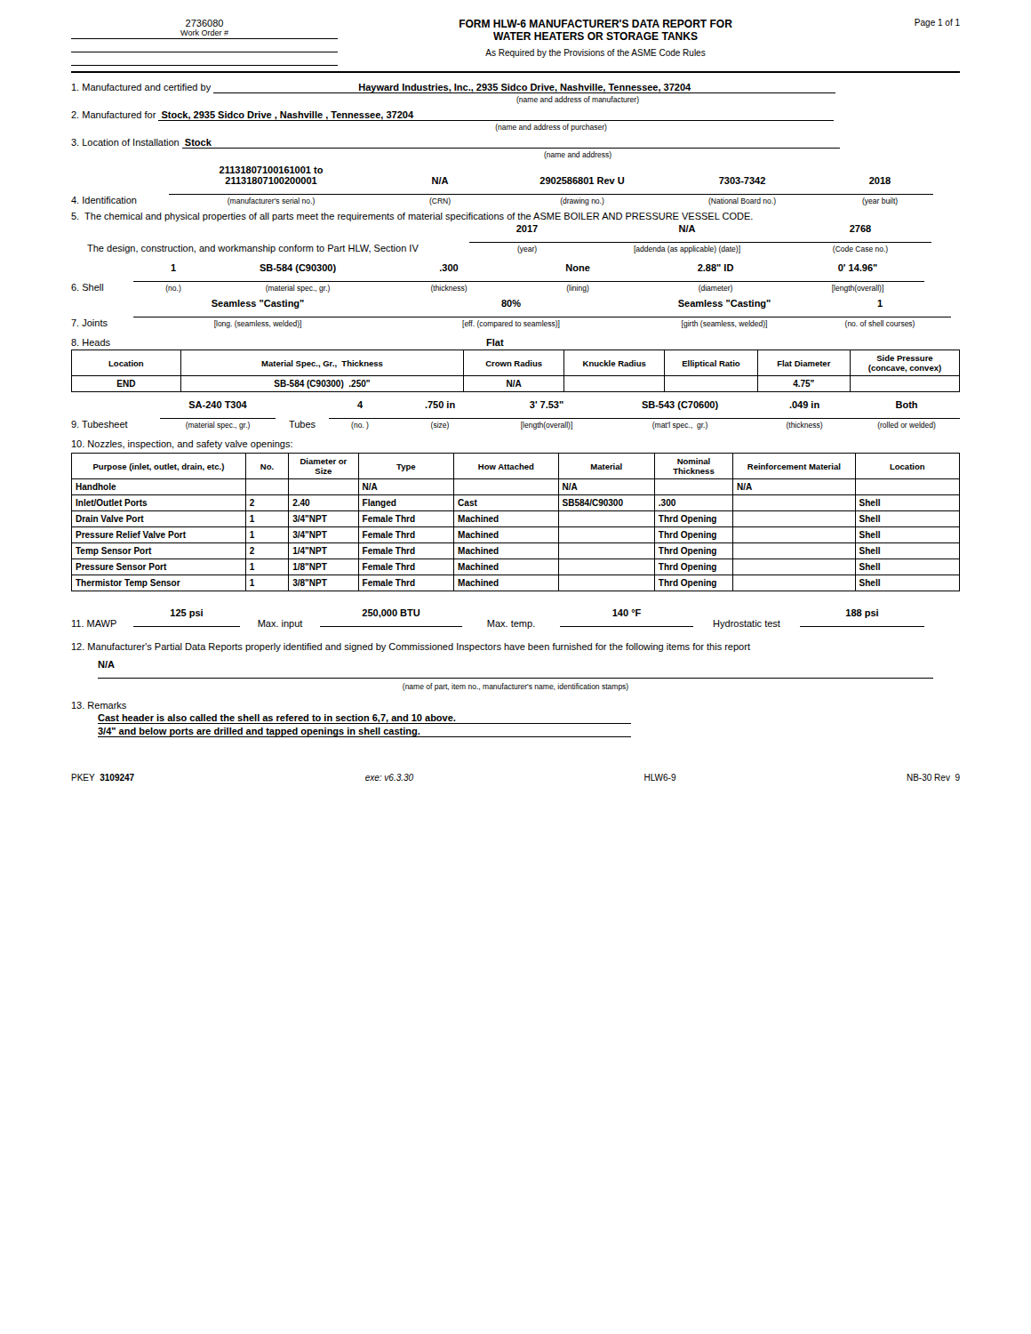2736080
Work Order #
FORM HLW-6 MANUFACTURER'S DATA REPORT FOR
WATER HEATERS OR STORAGE TANKS
As Required by the Provisions of the ASME Code Rules
Page 1 of 1
1. Manufactured and certified by Hayward Industries, Inc., 2935 Sidco Drive, Nashville, Tennessee, 37204
(name and address of manufacturer)
2. Manufactured for Stock, 2935 Sidco Drive , Nashville , Tennessee, 37204
(name and address of purchaser)
3. Location of Installation Stock
(name and address)
4. Identification
21131807100161001 to
21131807100200001
(manufacturer's serial no.)
N/A
(CRN)
2902586801 Rev U
(drawing no.)
7303-7342
(National Board no.)
2018
(year built)
5. The chemical and physical properties of all parts meet the requirements of material specifications of the ASME BOILER AND PRESSURE VESSEL CODE.
The design, construction, and workmanship conform to Part HLW, Section IV
2017
(year)
N/A
[addenda (as applicable) (date)]
2768
(Code Case no.)
6. Shell
1
(no.)
SB-584 (C90300)
(material spec., gr.)
.300
(thickness)
None
(lining)
2.88" ID
(diameter)
0' 14.96"
[length(overall)]
7. Joints
Seamless "Casting"
[long. (seamless, welded)]
80%
[eff. (compared to seamless)]
Seamless "Casting"
[girth (seamless, welded)]
1
(no. of shell courses)
8. Heads Flat
| Location | Material Spec., Gr., Thickness | Crown Radius | Knuckle Radius | Elliptical Ratio | Flat Diameter | Side Pressure (concave, convex) |
| --- | --- | --- | --- | --- | --- | --- |
| END | SB-584 (C90300) .250" | N/A | | | 4.75" | |
9. Tubesheet
SA-240 T304
(material spec., gr.)
Tubes
4
(no. )
.750 in
(size)
3' 7.53"
[length(overall)]
SB-543 (C70600)
(mat'l spec., gr.)
.049 in
(thickness)
Both
(rolled or welded)
10. Nozzles, inspection, and safety valve openings:
| Purpose (inlet, outlet, drain, etc.) | No. | Diameter or Size | Type | How Attached | Material | Nominal Thickness | Reinforcement Material | Location |
| --- | --- | --- | --- | --- | --- | --- | --- | --- |
| Handhole | | | N/A | | N/A | | N/A | |
| Inlet/Outlet Ports | 2 | 2.40 | Flanged | Cast | SB584/C90300 | .300 | | Shell |
| Drain Valve Port | 1 | 3/4"NPT | Female Thrd | Machined | | Thrd Opening | | Shell |
| Pressure Relief Valve Port | 1 | 3/4"NPT | Female Thrd | Machined | | Thrd Opening | | Shell |
| Temp Sensor Port | 2 | 1/4"NPT | Female Thrd | Machined | | Thrd Opening | | Shell |
| Pressure Sensor Port | 1 | 1/8"NPT | Female Thrd | Machined | | Thrd Opening | | Shell |
| Thermistor Temp Sensor | 1 | 3/8"NPT | Female Thrd | Machined | | Thrd Opening | | Shell |
11. MAWP
125 psi
Max. input
250,000 BTU
Max. temp.
140 °F
Hydrostatic test
188 psi
12. Manufacturer's Partial Data Reports properly identified and signed by Commissioned Inspectors have been furnished for the following items for this report
N/A
(name of part, item no., manufacturer's name, identification stamps)
13. Remarks
Cast header is also called the shell as refered to in section 6,7, and 10 above.
3/4" and below ports are drilled and tapped openings in shell casting.
PKEY 3109247
exe: v6.3.30
HLW6-9
NB-30 Rev 9